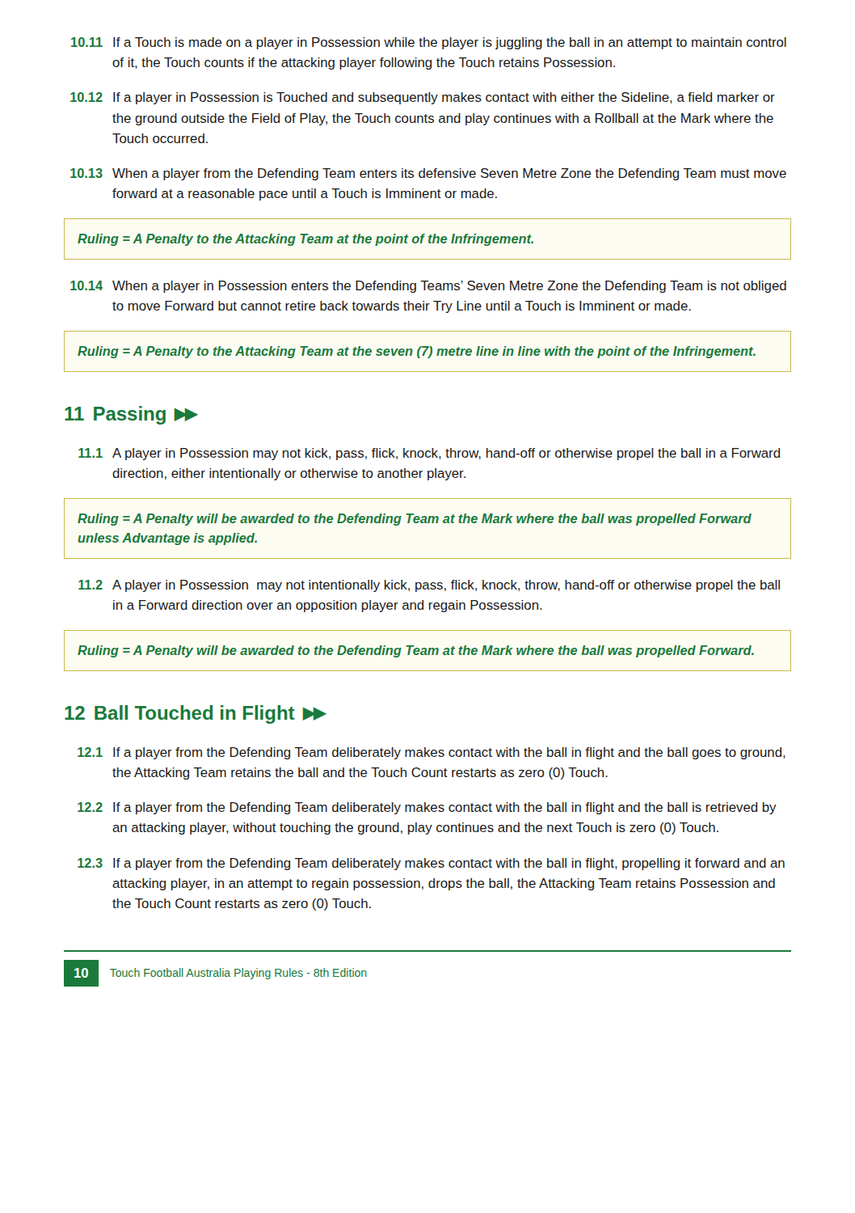10.11
If a Touch is made on a player in Possession while the player is juggling the ball in an attempt to maintain control of it, the Touch counts if the attacking player following the Touch retains Possession.
10.12
If a player in Possession is Touched and subsequently makes contact with either the Sideline, a field marker or the ground outside the Field of Play, the Touch counts and play continues with a Rollball at the Mark where the Touch occurred.
10.13
When a player from the Defending Team enters its defensive Seven Metre Zone the Defending Team must move forward at a reasonable pace until a Touch is Imminent or made.
Ruling = A Penalty to the Attacking Team at the point of the Infringement.
10.14
When a player in Possession enters the Defending Teams’ Seven Metre Zone the Defending Team is not obliged to move Forward but cannot retire back towards their Try Line until a Touch is Imminent or made.
Ruling = A Penalty to the Attacking Team at the seven (7) metre line in line with the point of the Infringement.
11 Passing ▶▶
11.1
A player in Possession may not kick, pass, flick, knock, throw, hand-off or otherwise propel the ball in a Forward direction, either intentionally or otherwise to another player.
Ruling = A Penalty will be awarded to the Defending Team at the Mark where the ball was propelled Forward unless Advantage is applied.
11.2
A player in Possession may not intentionally kick, pass, flick, knock, throw, hand-off or otherwise propel the ball in a Forward direction over an opposition player and regain Possession.
Ruling = A Penalty will be awarded to the Defending Team at the Mark where the ball was propelled Forward.
12 Ball Touched in Flight ▶▶
12.1
If a player from the Defending Team deliberately makes contact with the ball in flight and the ball goes to ground, the Attacking Team retains the ball and the Touch Count restarts as zero (0) Touch.
12.2
If a player from the Defending Team deliberately makes contact with the ball in flight and the ball is retrieved by an attacking player, without touching the ground, play continues and the next Touch is zero (0) Touch.
12.3
If a player from the Defending Team deliberately makes contact with the ball in flight, propelling it forward and an attacking player, in an attempt to regain possession, drops the ball, the Attacking Team retains Possession and the Touch Count restarts as zero (0) Touch.
10 Touch Football Australia Playing Rules - 8th Edition